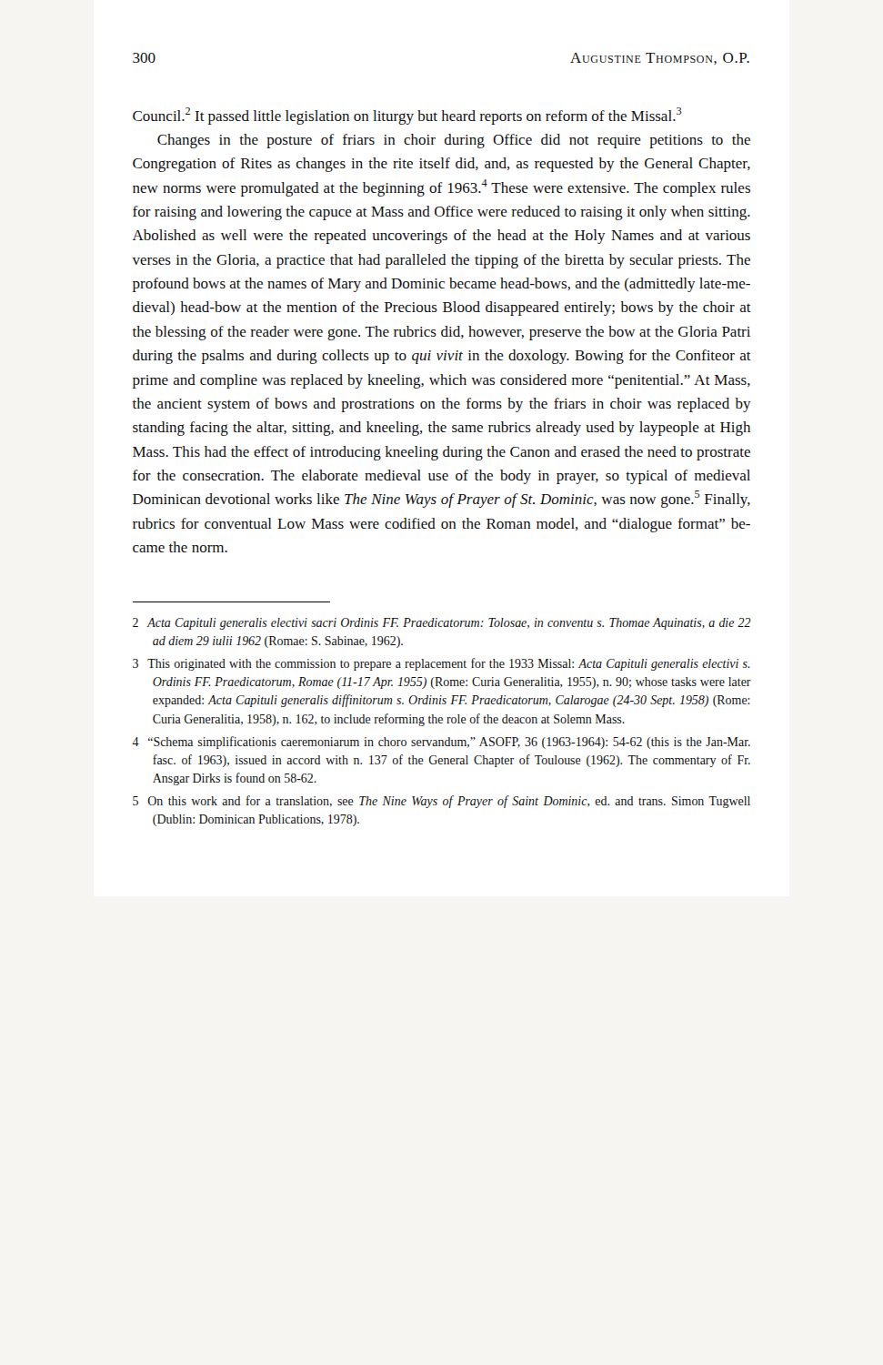300 Augustine Thompson, O.P.
Council.2 It passed little legislation on liturgy but heard reports on reform of the Missal.3
Changes in the posture of friars in choir during Office did not require petitions to the Congregation of Rites as changes in the rite itself did, and, as requested by the General Chapter, new norms were promulgated at the beginning of 1963.4 These were extensive. The complex rules for raising and lowering the capuce at Mass and Office were reduced to raising it only when sitting. Abolished as well were the repeated uncoverings of the head at the Holy Names and at various verses in the Gloria, a practice that had paralleled the tipping of the biretta by secular priests. The profound bows at the names of Mary and Dominic became head-bows, and the (admittedly late-medieval) head-bow at the mention of the Precious Blood disappeared entirely; bows by the choir at the blessing of the reader were gone. The rubrics did, however, preserve the bow at the Gloria Patri during the psalms and during collects up to qui vivit in the doxology. Bowing for the Confiteor at prime and compline was replaced by kneeling, which was considered more “penitential.” At Mass, the ancient system of bows and prostrations on the forms by the friars in choir was replaced by standing facing the altar, sitting, and kneeling, the same rubrics already used by laypeople at High Mass. This had the effect of introducing kneeling during the Canon and erased the need to prostrate for the consecration. The elaborate medieval use of the body in prayer, so typical of medieval Dominican devotional works like The Nine Ways of Prayer of St. Dominic, was now gone.5 Finally, rubrics for conventual Low Mass were codified on the Roman model, and “dialogue format” became the norm.
2 Acta Capituli generalis electivi sacri Ordinis FF. Praedicatorum: Tolosae, in conventu s. Thomae Aquinatis, a die 22 ad diem 29 iulii 1962 (Romae: S. Sabinae, 1962).
3 This originated with the commission to prepare a replacement for the 1933 Missal: Acta Capituli generalis electivi s. Ordinis FF. Praedicatorum, Romae (11-17 Apr. 1955) (Rome: Curia Generalitia, 1955), n. 90; whose tasks were later expanded: Acta Capituli generalis diffinitorum s. Ordinis FF. Praedicatorum, Calarogae (24-30 Sept. 1958) (Rome: Curia Generalitia, 1958), n. 162, to include reforming the role of the deacon at Solemn Mass.
4“Schema simplificationis caeremoniarum in choro servandum,” ASOFP, 36 (1963-1964): 54-62 (this is the Jan-Mar. fasc. of 1963), issued in accord with n. 137 of the General Chapter of Toulouse (1962). The commentary of Fr. Ansgar Dirks is found on 58-62.
5 On this work and for a translation, see The Nine Ways of Prayer of Saint Dominic, ed. and trans. Simon Tugwell (Dublin: Dominican Publications, 1978).